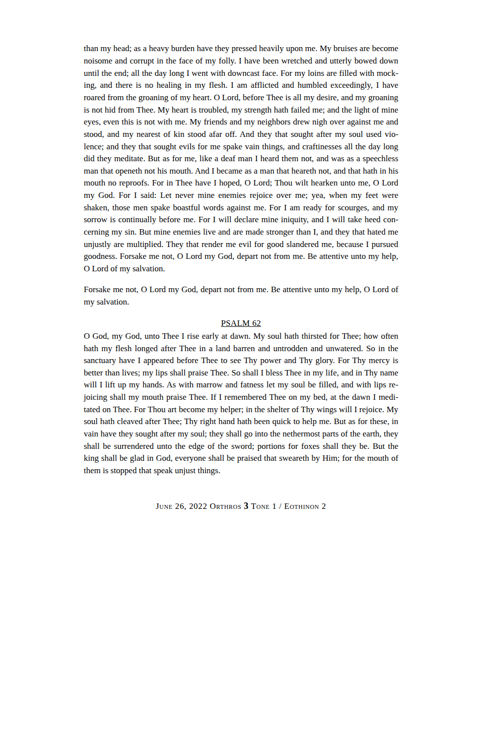than my head; as a heavy burden have they pressed heavily upon me. My bruises are become noisome and corrupt in the face of my folly. I have been wretched and utterly bowed down until the end; all the day long I went with downcast face. For my loins are filled with mocking, and there is no healing in my flesh. I am afflicted and humbled exceedingly, I have roared from the groaning of my heart. O Lord, before Thee is all my desire, and my groaning is not hid from Thee. My heart is troubled, my strength hath failed me; and the light of mine eyes, even this is not with me. My friends and my neighbors drew nigh over against me and stood, and my nearest of kin stood afar off. And they that sought after my soul used violence; and they that sought evils for me spake vain things, and craftinesses all the day long did they meditate. But as for me, like a deaf man I heard them not, and was as a speechless man that openeth not his mouth. And I became as a man that heareth not, and that hath in his mouth no reproofs. For in Thee have I hoped, O Lord; Thou wilt hearken unto me, O Lord my God. For I said: Let never mine enemies rejoice over me; yea, when my feet were shaken, those men spake boastful words against me. For I am ready for scourges, and my sorrow is continually before me. For I will declare mine iniquity, and I will take heed concerning my sin. But mine enemies live and are made stronger than I, and they that hated me unjustly are multiplied. They that render me evil for good slandered me, because I pursued goodness. Forsake me not, O Lord my God, depart not from me. Be attentive unto my help, O Lord of my salvation.
Forsake me not, O Lord my God, depart not from me. Be attentive unto my help, O Lord of my salvation.
PSALM 62
O God, my God, unto Thee I rise early at dawn. My soul hath thirsted for Thee; how often hath my flesh longed after Thee in a land barren and untrodden and unwatered. So in the sanctuary have I appeared before Thee to see Thy power and Thy glory. For Thy mercy is better than lives; my lips shall praise Thee. So shall I bless Thee in my life, and in Thy name will I lift up my hands. As with marrow and fatness let my soul be filled, and with lips rejoicing shall my mouth praise Thee. If I remembered Thee on my bed, at the dawn I meditated on Thee. For Thou art become my helper; in the shelter of Thy wings will I rejoice. My soul hath cleaved after Thee; Thy right hand hath been quick to help me. But as for these, in vain have they sought after my soul; they shall go into the nethermost parts of the earth, they shall be surrendered unto the edge of the sword; portions for foxes shall they be. But the king shall be glad in God, everyone shall be praised that sweareth by Him; for the mouth of them is stopped that speak unjust things.
June 26, 2022 Orthros 3 Tone 1 / Eothinon 2